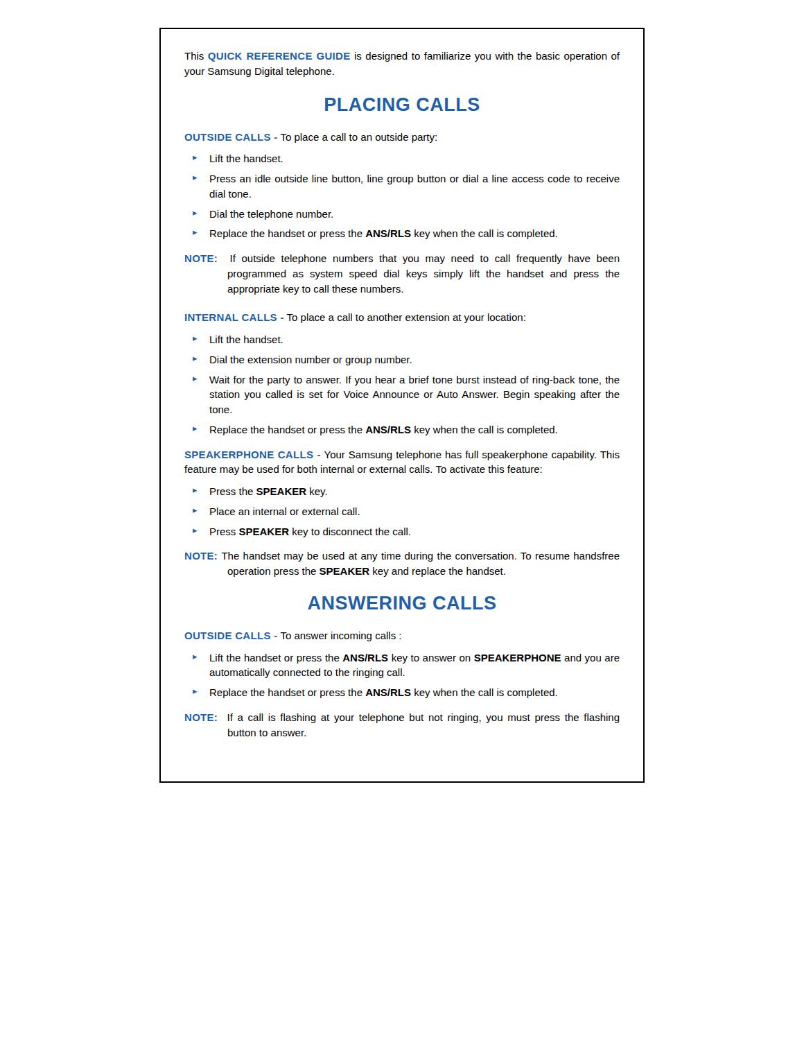This QUICK REFERENCE GUIDE is designed to familiarize you with the basic operation of your Samsung Digital telephone.
PLACING CALLS
OUTSIDE CALLS - To place a call to an outside party:
Lift the handset.
Press an idle outside line button, line group button or dial a line access code to receive dial tone.
Dial the telephone number.
Replace the handset or press the ANS/RLS key when the call is completed.
NOTE: If outside telephone numbers that you may need to call frequently have been programmed as system speed dial keys simply lift the handset and press the appropriate key to call these numbers.
INTERNAL CALLS - To place a call to another extension at your location:
Lift the handset.
Dial the extension number or group number.
Wait for the party to answer. If you hear a brief tone burst instead of ring-back tone, the station you called is set for Voice Announce or Auto Answer. Begin speaking after the tone.
Replace the handset or press the ANS/RLS key when the call is completed.
SPEAKERPHONE CALLS - Your Samsung telephone has full speakerphone capability. This feature may be used for both internal or external calls. To activate this feature:
Press the SPEAKER key.
Place an internal or external call.
Press SPEAKER key to disconnect the call.
NOTE: The handset may be used at any time during the conversation. To resume handsfree operation press the SPEAKER key and replace the handset.
ANSWERING CALLS
OUTSIDE CALLS - To answer incoming calls :
Lift the handset or press the ANS/RLS key to answer on SPEAKERPHONE and you are automatically connected to the ringing call.
Replace the handset or press the ANS/RLS key when the call is completed.
NOTE: If a call is flashing at your telephone but not ringing, you must press the flashing button to answer.